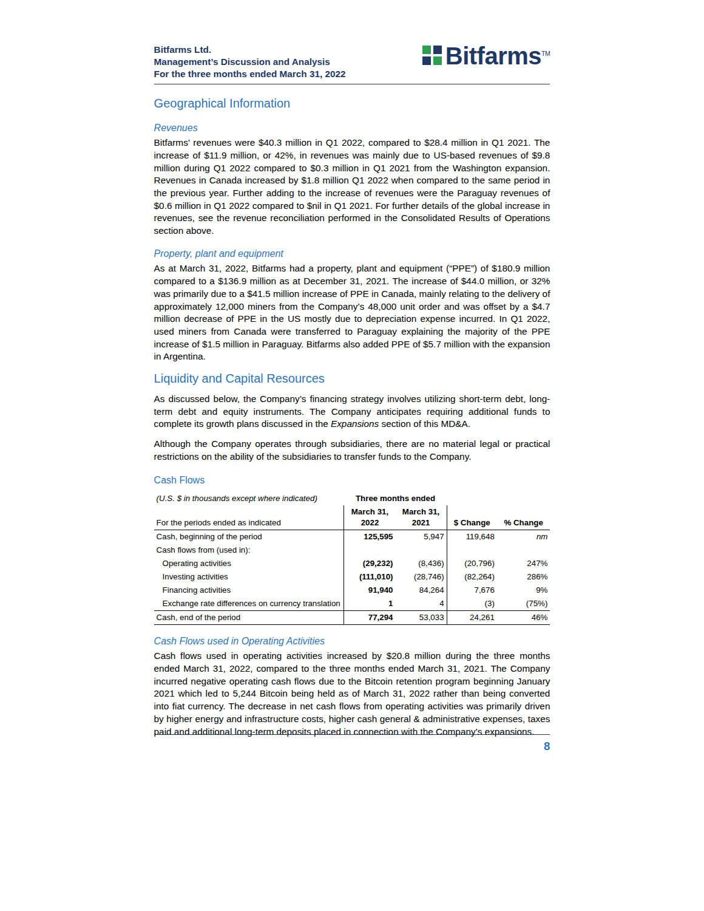Bitfarms Ltd.
Management’s Discussion and Analysis
For the three months ended March 31, 2022
BitfarmsTM
Geographical Information
Revenues
Bitfarms’ revenues were $40.3 million in Q1 2022, compared to $28.4 million in Q1 2021. The increase of $11.9 million, or 42%, in revenues was mainly due to US-based revenues of $9.8 million during Q1 2022 compared to $0.3 million in Q1 2021 from the Washington expansion. Revenues in Canada increased by $1.8 million Q1 2022 when compared to the same period in the previous year. Further adding to the increase of revenues were the Paraguay revenues of $0.6 million in Q1 2022 compared to $nil in Q1 2021. For further details of the global increase in revenues, see the revenue reconciliation performed in the Consolidated Results of Operations section above.
Property, plant and equipment
As at March 31, 2022, Bitfarms had a property, plant and equipment (“PPE”) of $180.9 million compared to a $136.9 million as at December 31, 2021. The increase of $44.0 million, or 32% was primarily due to a $41.5 million increase of PPE in Canada, mainly relating to the delivery of approximately 12,000 miners from the Company’s 48,000 unit order and was offset by a $4.7 million decrease of PPE in the US mostly due to depreciation expense incurred. In Q1 2022, used miners from Canada were transferred to Paraguay explaining the majority of the PPE increase of $1.5 million in Paraguay. Bitfarms also added PPE of $5.7 million with the expansion in Argentina.
Liquidity and Capital Resources
As discussed below, the Company’s financing strategy involves utilizing short-term debt, long-term debt and equity instruments. The Company anticipates requiring additional funds to complete its growth plans discussed in the Expansions section of this MD&A.
Although the Company operates through subsidiaries, there are no material legal or practical restrictions on the ability of the subsidiaries to transfer funds to the Company.
Cash Flows
| (U.S. $ in thousands except where indicated) | Three months ended | | |
| For the periods ended as indicated | March 31, 2022 | March 31, 2021 | $ Change | % Change |
| Cash, beginning of the period | 125,595 | 5,947 | 119,648 | nm |
| Cash flows from (used in): | | | | |
| Operating activities | (29,232) | (8,436) | (20,796) | 247% |
| Investing activities | (111,010) | (28,746) | (82,264) | 286% |
| Financing activities | 91,940 | 84,264 | 7,676 | 9% |
| Exchange rate differences on currency translation | 1 | 4 | (3) | (75%) |
| Cash, end of the period | 77,294 | 53,033 | 24,261 | 46% |
Cash Flows used in Operating Activities
Cash flows used in operating activities increased by $20.8 million during the three months ended March 31, 2022, compared to the three months ended March 31, 2021. The Company incurred negative operating cash flows due to the Bitcoin retention program beginning January 2021 which led to 5,244 Bitcoin being held as of March 31, 2022 rather than being converted into fiat currency. The decrease in net cash flows from operating activities was primarily driven by higher energy and infrastructure costs, higher cash general & administrative expenses, taxes paid and additional long-term deposits placed in connection with the Company’s expansions.
8